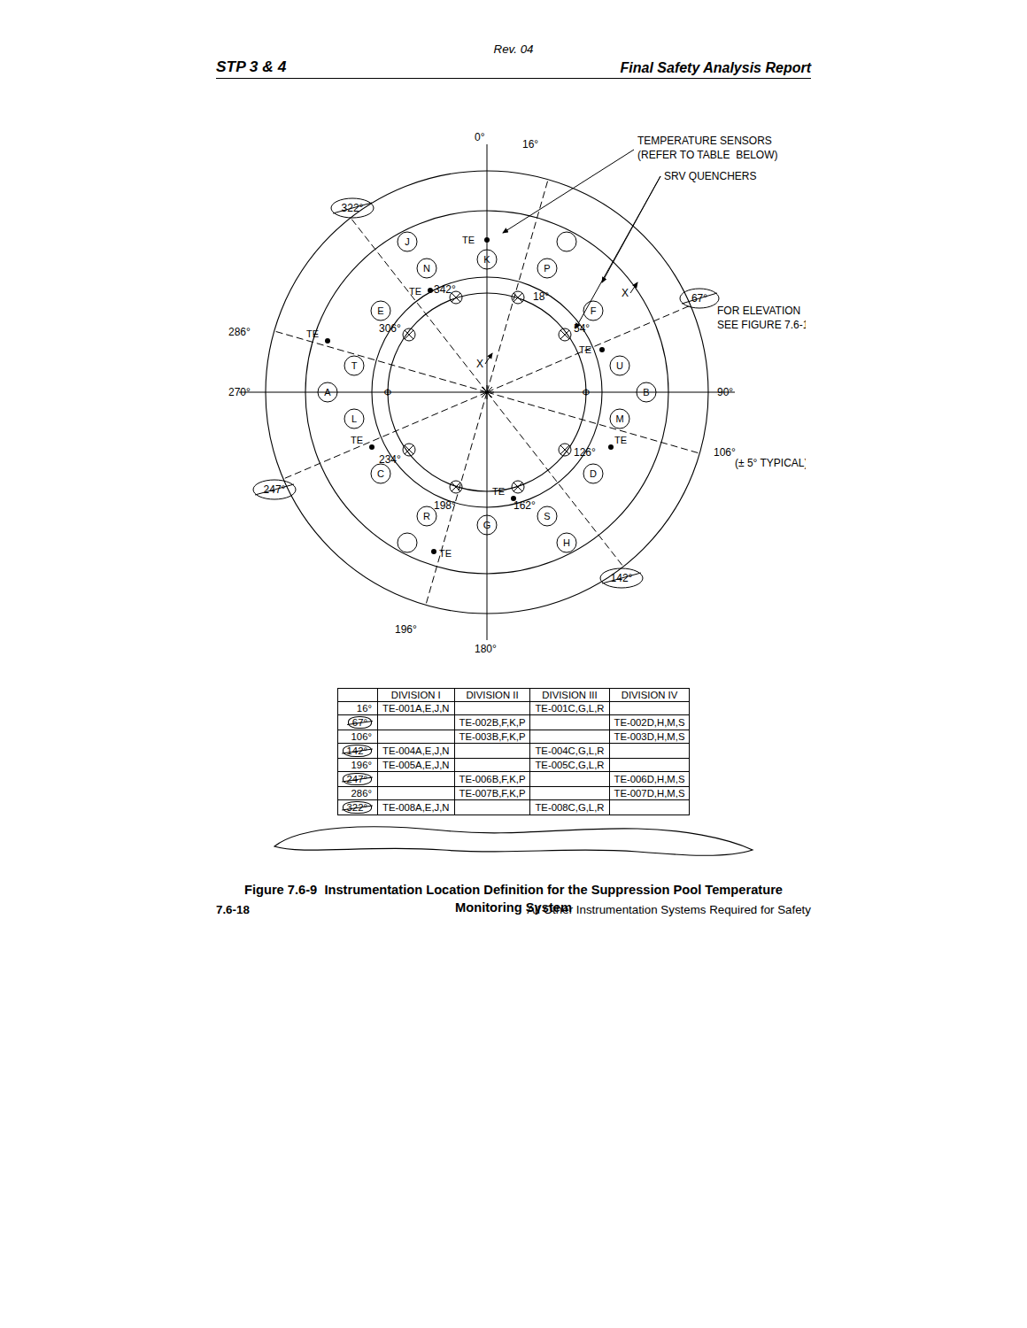Rev. 04
STP 3 & 4
Final Safety Analysis Report
Φ Φ K N P E F T U L M C D R S G J A B H TE TE TE TE TE TE TE TE X X 0° 16° 90° 106° 180° 196° 270° 286° 18° 54° 126° 162° 198° 234° 306° 342° 322° 67° 247° 142° TEMPERATURE SENSORS (REFER TO TABLE BELOW) SRV QUENCHERS FOR ELEVATION SEE FIGURE 7.6-10 (± 5° TYPICAL)
| | DIVISION I | DIVISION II | DIVISION III | DIVISION IV |
| --- | --- | --- | --- | --- |
| 16° | TE-001A,E,J,N | | TE-001C,G,L,R | |
| 67° | | TE-002B,F,K,P | | TE-002D,H,M,S |
| 106° | | TE-003B,F,K,P | | TE-003D,H,M,S |
| 142° | TE-004A,E,J,N | | TE-004C,G,L,R | |
| 196° | TE-005A,E,J,N | | TE-005C,G,L,R | |
| 247° | | TE-006B,F,K,P | | TE-006D,H,M,S |
| 286° | | TE-007B,F,K,P | | TE-007D,H,M,S |
| 322° | TE-008A,E,J,N | | TE-008C,G,L,R | |
Figure 7.6-9 Instrumentation Location Definition for the Suppression Pool Temperature
Monitoring System
7.6-18
All Other Instrumentation Systems Required for Safety